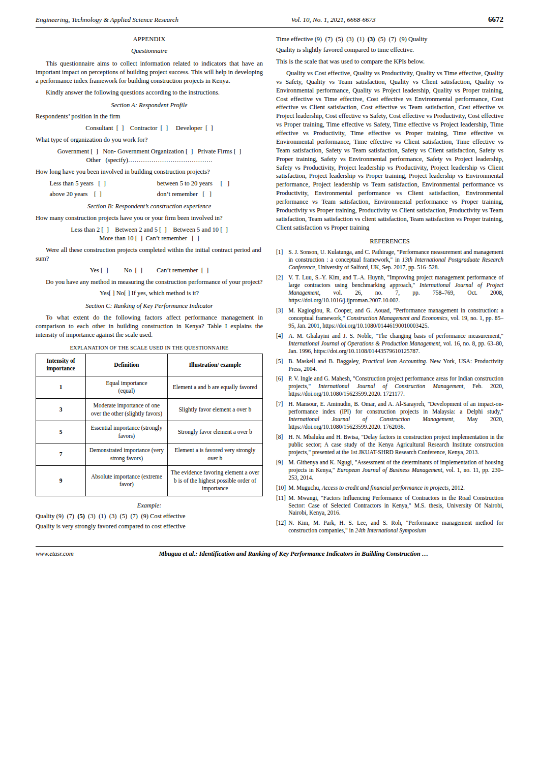Engineering, Technology & Applied Science Research
Vol. 10, No. 1, 2021, 6668-6673
6672
Appendix
Questionnaire
This questionnaire aims to collect information related to indicators that have an important impact on perceptions of building project success. This will help in developing a performance index framework for building construction projects in Kenya.
Kindly answer the following questions according to the instructions.
Section A: Respondent Profile
Respondents’ position in the firm
Consultant [ ] Contractor [ ] Developer [ ]
What type of organization do you work for?
Government [ ] Non- Government Organization [ ] Private Firms [ ]
Other (specify)………………………………….
How long have you been involved in building construction projects?
Less than 5 years [ ]
between 5 to 20 years [ ]
above 20 years [ ]
don’t remember [ ]
Section B: Respondent’s construction experience
How many construction projects have you or your firm been involved in?
Less than 2 [ ] Between 2 and 5 [ ] Between 5 and 10 [ ]
More than 10 [ ] Can’t remember [ ]
Were all these construction projects completed within the initial contract period and sum?
Yes [ ] No [ ] Can’t remember [ ]
Do you have any method in measuring the construction performance of your project?
Yes[ ] No[ ] If yes, which method is it?
Section C: Ranking of Key Performance Indicator
To what extent do the following factors affect performance management in comparison to each other in building construction in Kenya? Table I explains the intensity of importance against the scale used.
Explanation of the scale used in the questionnaire
| Intensity of importance | Definition | Illustration/ example |
| --- | --- | --- |
| 1 | Equal importance (equal) | Element a and b are equally favored |
| 3 | Moderate importance of one over the other (slightly favors) | Slightly favor element a over b |
| 5 | Essential importance (strongly favors) | Strongly favor element a over b |
| 7 | Demonstrated importance (very strong favors) | Element a is favored very strongly over b |
| 9 | Absolute importance (extreme favor) | The evidence favoring element a over b is of the highest possible order of importance |
Example:
Quality (9) (7) (5) (3) (1) (3) (5) (7) (9) Cost effective
Quality is very strongly favored compared to cost effective
Time effective (9) (7) (5) (3) (1) (3) (5) (7) (9) Quality
Quality is slightly favored compared to time effective.
This is the scale that was used to compare the KPIs below.
Quality vs Cost effective, Quality vs Productivity, Quality vs Time effective, Quality vs Safety, Quality vs Team satisfaction, Quality vs Client satisfaction, Quality vs Environmental performance, Quality vs Project leadership, Quality vs Proper training, Cost effective vs Time effective, Cost effective vs Environmental performance, Cost effective vs Client satisfaction, Cost effective vs Team satisfaction, Cost effective vs Project leadership, Cost effective vs Safety, Cost effective vs Productivity, Cost effective vs Proper training, Time effective vs Safety, Time effective vs Project leadership, Time effective vs Productivity, Time effective vs Proper training, Time effective vs Environmental performance, Time effective vs Client satisfaction, Time effective vs Team satisfaction, Safety vs Team satisfaction, Safety vs Client satisfaction, Safety vs Proper training, Safety vs Environmental performance, Safety vs Project leadership, Safety vs Productivity, Project leadership vs Productivity, Project leadership vs Client satisfaction, Project leadership vs Proper training, Project leadership vs Environmental performance, Project leadership vs Team satisfaction, Environmental performance vs Productivity, Environmental performance vs Client satisfaction, Environmental performance vs Team satisfaction, Environmental performance vs Proper training, Productivity vs Proper training, Productivity vs Client satisfaction, Productivity vs Team satisfaction, Team satisfaction vs client satisfaction, Team satisfaction vs Proper training, Client satisfaction vs Proper training
References
[1] S. J. Sonson, U. Kulatunga, and C. Pathirage, "Performance measurement and management in construction : a conceptual framework," in 13th International Postgraduate Research Conference, University of Salford, UK, Sep. 2017, pp. 516–528.
[2] V. T. Luu, S.-Y. Kim, and T.-A. Huynh, "Improving project management performance of large contractors using benchmarking approach," International Journal of Project Management, vol. 26, no. 7, pp. 758–769, Oct. 2008, https://doi.org/10.1016/j.ijproman.2007.10.002.
[3] M. Kagioglou, R. Cooper, and G. Aouad, "Performance management in construction: a conceptual framework," Construction Management and Economics, vol. 19, no. 1, pp. 85–95, Jan. 2001, https://doi.org/10.1080/01446190010003425.
[4] A. M. Ghalayini and J. S. Noble, "The changing basis of performance measurement," International Journal of Operations & Production Management, vol. 16, no. 8, pp. 63–80, Jan. 1996, https://doi.org/10.1108/01443579610125787.
[5] B. Maskell and B. Baggaley, Practical lean Accounting. New York, USA: Productivity Press, 2004.
[6] P. V. Ingle and G. Mahesh, "Construction project performance areas for Indian construction projects," International Journal of Construction Management, Feb. 2020, https://doi.org/10.1080/15623599.2020. 1721177.
[7] H. Mansour, E. Aminudin, B. Omar, and A. Al-Sarayreh, "Development of an impact-on-performance index (IPI) for construction projects in Malaysia: a Delphi study," International Journal of Construction Management, May 2020, https://doi.org/10.1080/15623599.2020. 1762036.
[8] H. N. Mbaluku and H. Bwisa, "Delay factors in construction project implementation in the public sector; A case study of the Kenya Agricultural Research Institute construction projects," presented at the 1st JKUAT-SHRD Research Conference, Kenya, 2013.
[9] M. Githenya and K. Ngugi, "Assessment of the determinants of implementation of housing projects in Kenya," European Journal of Business Management, vol. 1, no. 11, pp. 230–253, 2014.
[10] M. Muguchu, Access to credit and financial performance in projects, 2012.
[11] M. Mwangi, "Factors Influencing Performance of Contractors in the Road Construction Sector: Case of Selected Contractors in Kenya," M.S. thesis, University Of Nairobi, Nairobi, Kenya, 2016.
[12] N. Kim, M. Park, H. S. Lee, and S. Roh, "Performance management method for construction companies," in 24th International Symposium
www.etasr.com
Mbugua et al.: Identification and Ranking of Key Performance Indicators in Building Construction …